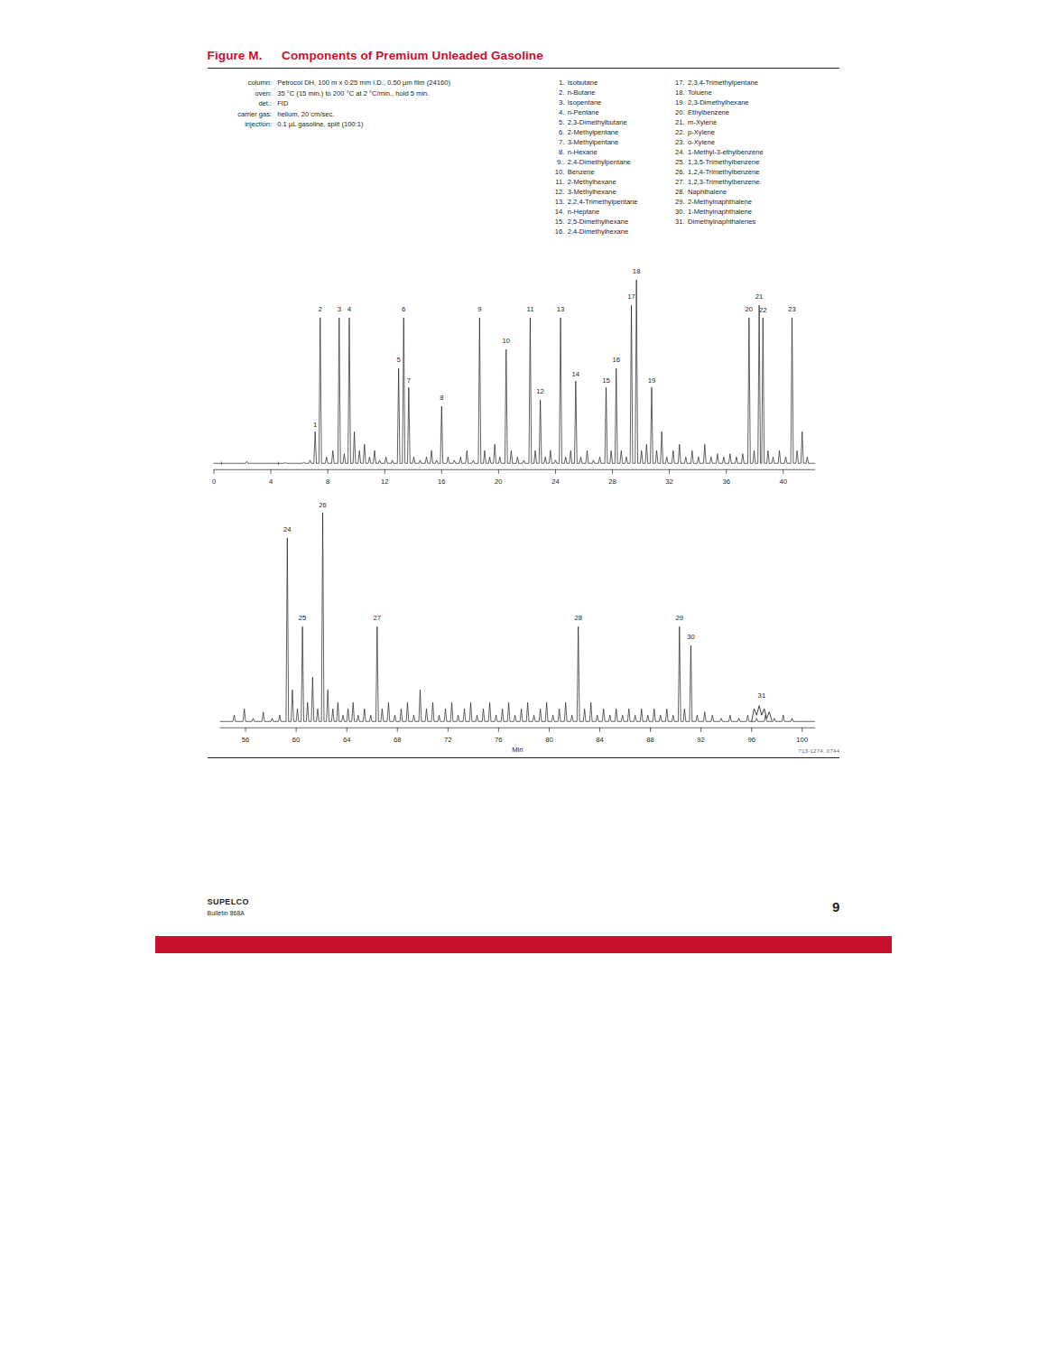Figure M. Components of Premium Unleaded Gasoline
| column: | Petrocol DH, 100 m x 0.25 mm I.D., 0.50 µm film (24160) |
| oven: | 35 °C (15 min.) to 200 °C at 2 °C/min., hold 5 min. |
| det.: | FID |
| carrier gas: | helium, 20 cm/sec. |
| injection: | 0.1 µL gasoline, split (100:1) |
1. Isobutane
2. n-Butane
3. Isopentane
4. n-Pentane
5. 2,3-Dimethylbutane
6. 2-Methylpentane
7. 3-Methylpentane
8. n-Hexane
9.. 2,4-Dimethylpentane
10. Benzene
11. 2-Methylhexane
12. 3-Methylhexane
13. 2,2,4-Trimethylpentane
14. n-Heptane
15. 2,5-Dimethylhexane
16. 2,4-Dimethylhexane
17. 2,3,4-Trimethylpentane
18. Toluene
19. 2,3-Dimethylhexane
20. Ethylbenzene
21. m-Xylene
22. p-Xylene
23. o-Xylene
24. 1-Methyl-3-ethylbenzene
25. 1,3,5-Trimethylbenzene
26. 1,2,4-Trimethylbenzene
27. 1,2,3-Trimethylbenzene
28. Naphthalene
29. 2-Methylnaphthalene
30. 1-Methylnaphthalene
31. Dimethylnaphthalenes
2 3 4 1 6 5 7 8 9 10 11 12 13 14 15 16 17 18 19 20 21 22 23 0 4 8 12 16 20 24 28 32 36 40
24 25 26 27 28 29 30 31 56 60 64 68 72 76 80 84 88 92 96 100 Min
713-1274, 0744
SUPELCO
Bulletin 868A
9